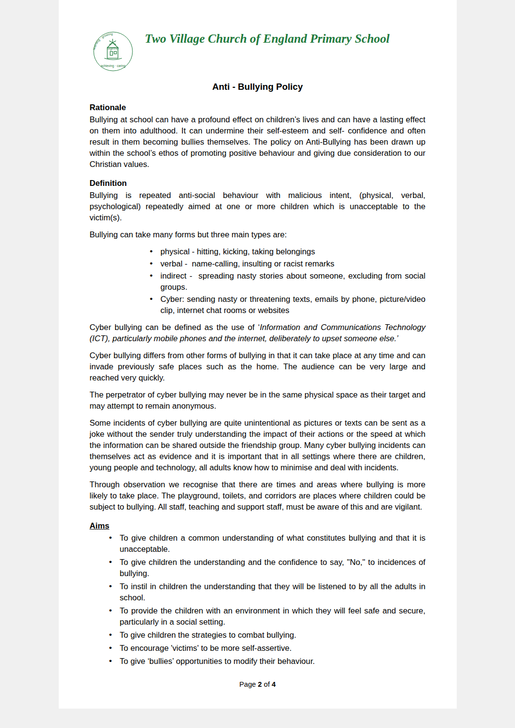learning · growing together achieving · caring
Two Village Church of England Primary School
Anti - Bullying Policy
Rationale
Bullying at school can have a profound effect on children’s lives and can have a lasting effect on them into adulthood. It can undermine their self-esteem and self- confidence and often result in them becoming bullies themselves. The policy on Anti-Bullying has been drawn up within the school’s ethos of promoting positive behaviour and giving due consideration to our Christian values.
Definition
Bullying is repeated anti-social behaviour with malicious intent, (physical, verbal, psychological) repeatedly aimed at one or more children which is unacceptable to the victim(s).
Bullying can take many forms but three main types are:
physical - hitting, kicking, taking belongings
verbal - name-calling, insulting or racist remarks
indirect - spreading nasty stories about someone, excluding from social groups.
Cyber: sending nasty or threatening texts, emails by phone, picture/video clip, internet chat rooms or websites
Cyber bullying can be defined as the use of ‘Information and Communications Technology (ICT), particularly mobile phones and the internet, deliberately to upset someone else.’
Cyber bullying differs from other forms of bullying in that it can take place at any time and can invade previously safe places such as the home. The audience can be very large and reached very quickly.
The perpetrator of cyber bullying may never be in the same physical space as their target and may attempt to remain anonymous.
Some incidents of cyber bullying are quite unintentional as pictures or texts can be sent as a joke without the sender truly understanding the impact of their actions or the speed at which the information can be shared outside the friendship group. Many cyber bullying incidents can themselves act as evidence and it is important that in all settings where there are children, young people and technology, all adults know how to minimise and deal with incidents.
Through observation we recognise that there are times and areas where bullying is more likely to take place. The playground, toilets, and corridors are places where children could be subject to bullying. All staff, teaching and support staff, must be aware of this and are vigilant.
Aims
To give children a common understanding of what constitutes bullying and that it is unacceptable.
To give children the understanding and the confidence to say, "No," to incidences of bullying.
To instil in children the understanding that they will be listened to by all the adults in school.
To provide the children with an environment in which they will feel safe and secure, particularly in a social setting.
To give children the strategies to combat bullying.
To encourage 'victims' to be more self-assertive.
To give ‘bullies’ opportunities to modify their behaviour.
Page 2 of 4